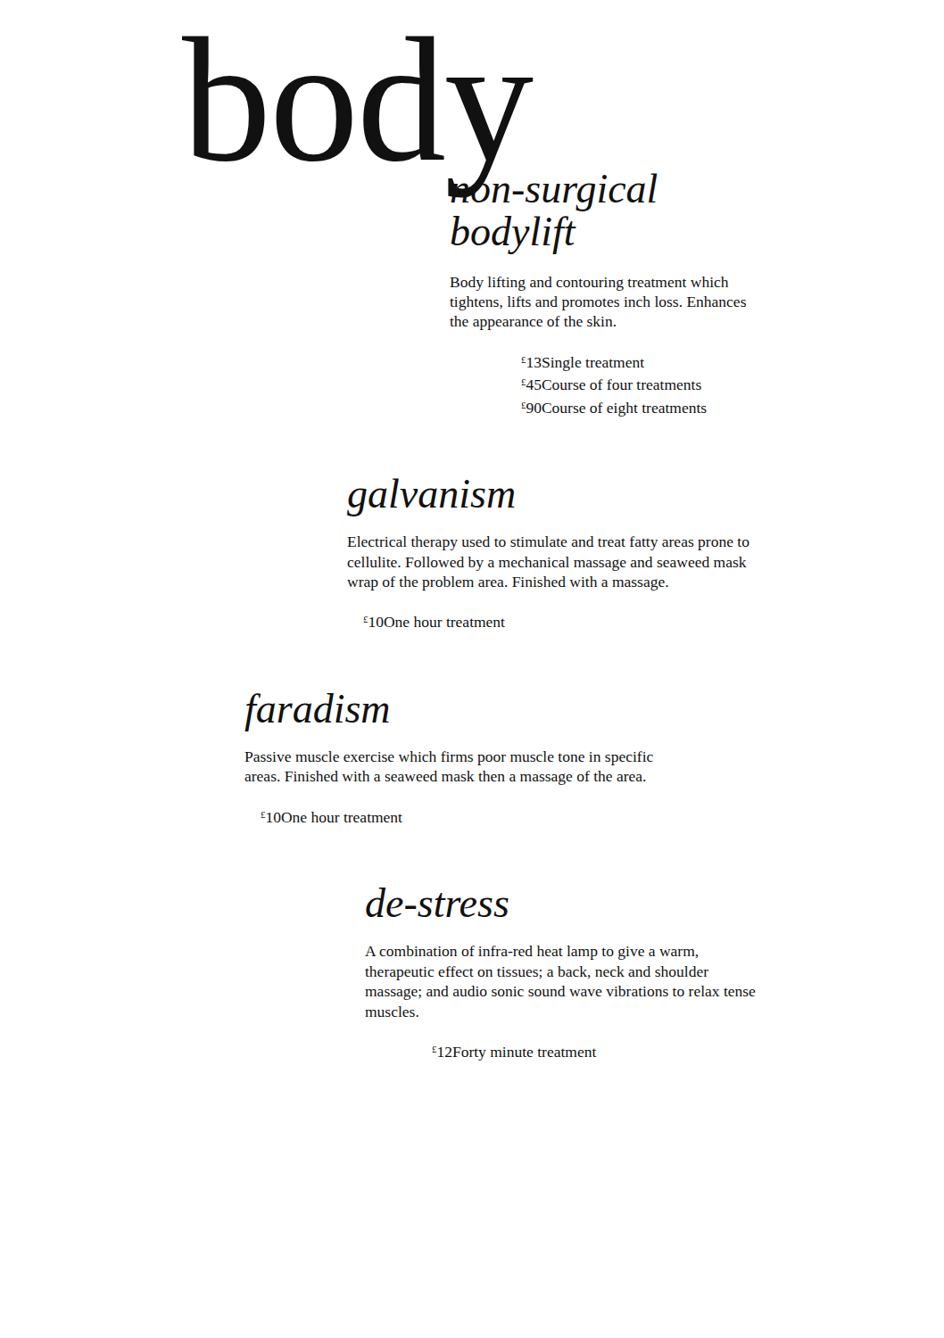body
non-surgical bodylift
Body lifting and contouring treatment which tightens, lifts and promotes inch loss. Enhances the appearance of the skin.
| £ 13 | Single treatment |
| £ 45 | Course of four treatments |
| £ 90 | Course of eight treatments |
galvanism
Electrical therapy used to stimulate and treat fatty areas prone to cellulite. Followed by a mechanical massage and seaweed mask wrap of the problem area. Finished with a massage.
| £ 10 | One hour treatment |
faradism
Passive muscle exercise which firms poor muscle tone in specific areas. Finished with a seaweed mask then a massage of the area.
| £ 10 | One hour treatment |
de-stress
A combination of infra-red heat lamp to give a warm, therapeutic effect on tissues; a back, neck and shoulder massage; and audio sonic sound wave vibrations to relax tense muscles.
| £ 12 | Forty minute treatment |